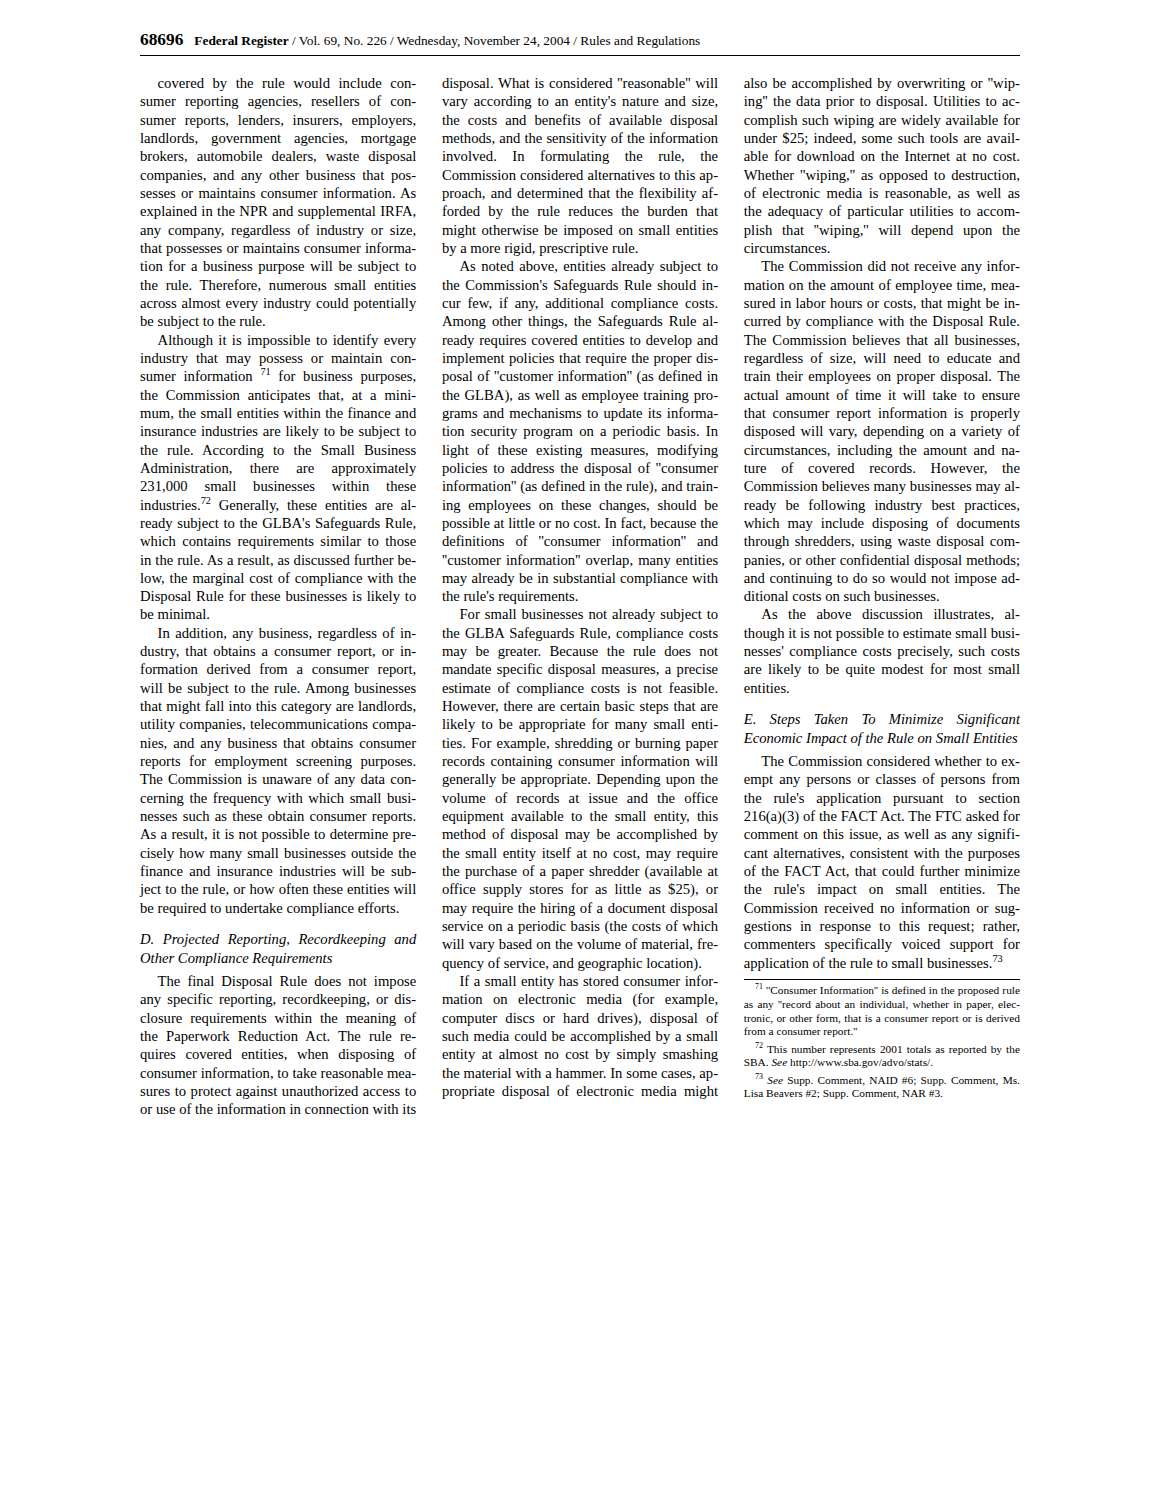68696 Federal Register / Vol. 69, No. 226 / Wednesday, November 24, 2004 / Rules and Regulations
covered by the rule would include consumer reporting agencies, resellers of consumer reports, lenders, insurers, employers, landlords, government agencies, mortgage brokers, automobile dealers, waste disposal companies, and any other business that possesses or maintains consumer information. As explained in the NPR and supplemental IRFA, any company, regardless of industry or size, that possesses or maintains consumer information for a business purpose will be subject to the rule. Therefore, numerous small entities across almost every industry could potentially be subject to the rule.
Although it is impossible to identify every industry that may possess or maintain consumer information 71 for business purposes, the Commission anticipates that, at a minimum, the small entities within the finance and insurance industries are likely to be subject to the rule. According to the Small Business Administration, there are approximately 231,000 small businesses within these industries.72 Generally, these entities are already subject to the GLBA's Safeguards Rule, which contains requirements similar to those in the rule. As a result, as discussed further below, the marginal cost of compliance with the Disposal Rule for these businesses is likely to be minimal.
In addition, any business, regardless of industry, that obtains a consumer report, or information derived from a consumer report, will be subject to the rule. Among businesses that might fall into this category are landlords, utility companies, telecommunications companies, and any business that obtains consumer reports for employment screening purposes. The Commission is unaware of any data concerning the frequency with which small businesses such as these obtain consumer reports. As a result, it is not possible to determine precisely how many small businesses outside the finance and insurance industries will be subject to the rule, or how often these entities will be required to undertake compliance efforts.
D. Projected Reporting, Recordkeeping and Other Compliance Requirements
The final Disposal Rule does not impose any specific reporting, recordkeeping, or disclosure requirements within the meaning of the Paperwork Reduction Act. The rule requires covered entities, when disposing of consumer information, to take reasonable measures to protect against unauthorized access to or use of the information in connection with its disposal. What is considered ''reasonable'' will vary according to an entity's nature and size, the costs and benefits of available disposal methods, and the sensitivity of the information involved. In formulating the rule, the Commission considered alternatives to this approach, and determined that the flexibility afforded by the rule reduces the burden that might otherwise be imposed on small entities by a more rigid, prescriptive rule.
As noted above, entities already subject to the Commission's Safeguards Rule should incur few, if any, additional compliance costs. Among other things, the Safeguards Rule already requires covered entities to develop and implement policies that require the proper disposal of ''customer information'' (as defined in the GLBA), as well as employee training programs and mechanisms to update its information security program on a periodic basis. In light of these existing measures, modifying policies to address the disposal of ''consumer information'' (as defined in the rule), and training employees on these changes, should be possible at little or no cost. In fact, because the definitions of ''consumer information'' and ''customer information'' overlap, many entities may already be in substantial compliance with the rule's requirements.
For small businesses not already subject to the GLBA Safeguards Rule, compliance costs may be greater. Because the rule does not mandate specific disposal measures, a precise estimate of compliance costs is not feasible. However, there are certain basic steps that are likely to be appropriate for many small entities. For example, shredding or burning paper records containing consumer information will generally be appropriate. Depending upon the volume of records at issue and the office equipment available to the small entity, this method of disposal may be accomplished by the small entity itself at no cost, may require the purchase of a paper shredder (available at office supply stores for as little as $25), or may require the hiring of a document disposal service on a periodic basis (the costs of which will vary based on the volume of material, frequency of service, and geographic location).
If a small entity has stored consumer information on electronic media (for example, computer discs or hard drives), disposal of such media could be accomplished by a small entity at almost no cost by simply smashing the material with a hammer. In some cases, appropriate disposal of electronic media might also be accomplished by overwriting or ''wiping'' the data prior to disposal. Utilities to accomplish such wiping are widely available for under $25; indeed, some such tools are available for download on the Internet at no cost. Whether ''wiping,'' as opposed to destruction, of electronic media is reasonable, as well as the adequacy of particular utilities to accomplish that ''wiping,'' will depend upon the circumstances.
The Commission did not receive any information on the amount of employee time, measured in labor hours or costs, that might be incurred by compliance with the Disposal Rule. The Commission believes that all businesses, regardless of size, will need to educate and train their employees on proper disposal. The actual amount of time it will take to ensure that consumer report information is properly disposed will vary, depending on a variety of circumstances, including the amount and nature of covered records. However, the Commission believes many businesses may already be following industry best practices, which may include disposing of documents through shredders, using waste disposal companies, or other confidential disposal methods; and continuing to do so would not impose additional costs on such businesses.
As the above discussion illustrates, although it is not possible to estimate small businesses' compliance costs precisely, such costs are likely to be quite modest for most small entities.
E. Steps Taken To Minimize Significant Economic Impact of the Rule on Small Entities
The Commission considered whether to exempt any persons or classes of persons from the rule's application pursuant to section 216(a)(3) of the FACT Act. The FTC asked for comment on this issue, as well as any significant alternatives, consistent with the purposes of the FACT Act, that could further minimize the rule's impact on small entities. The Commission received no information or suggestions in response to this request; rather, commenters specifically voiced support for application of the rule to small businesses.73
71 ''Consumer Information'' is defined in the proposed rule as any ''record about an individual, whether in paper, electronic, or other form, that is a consumer report or is derived from a consumer report.''
72 This number represents 2001 totals as reported by the SBA. See http://www.sba.gov/advo/stats/.
73 See Supp. Comment, NAID #6; Supp. Comment, Ms. Lisa Beavers #2; Supp. Comment, NAR #3.